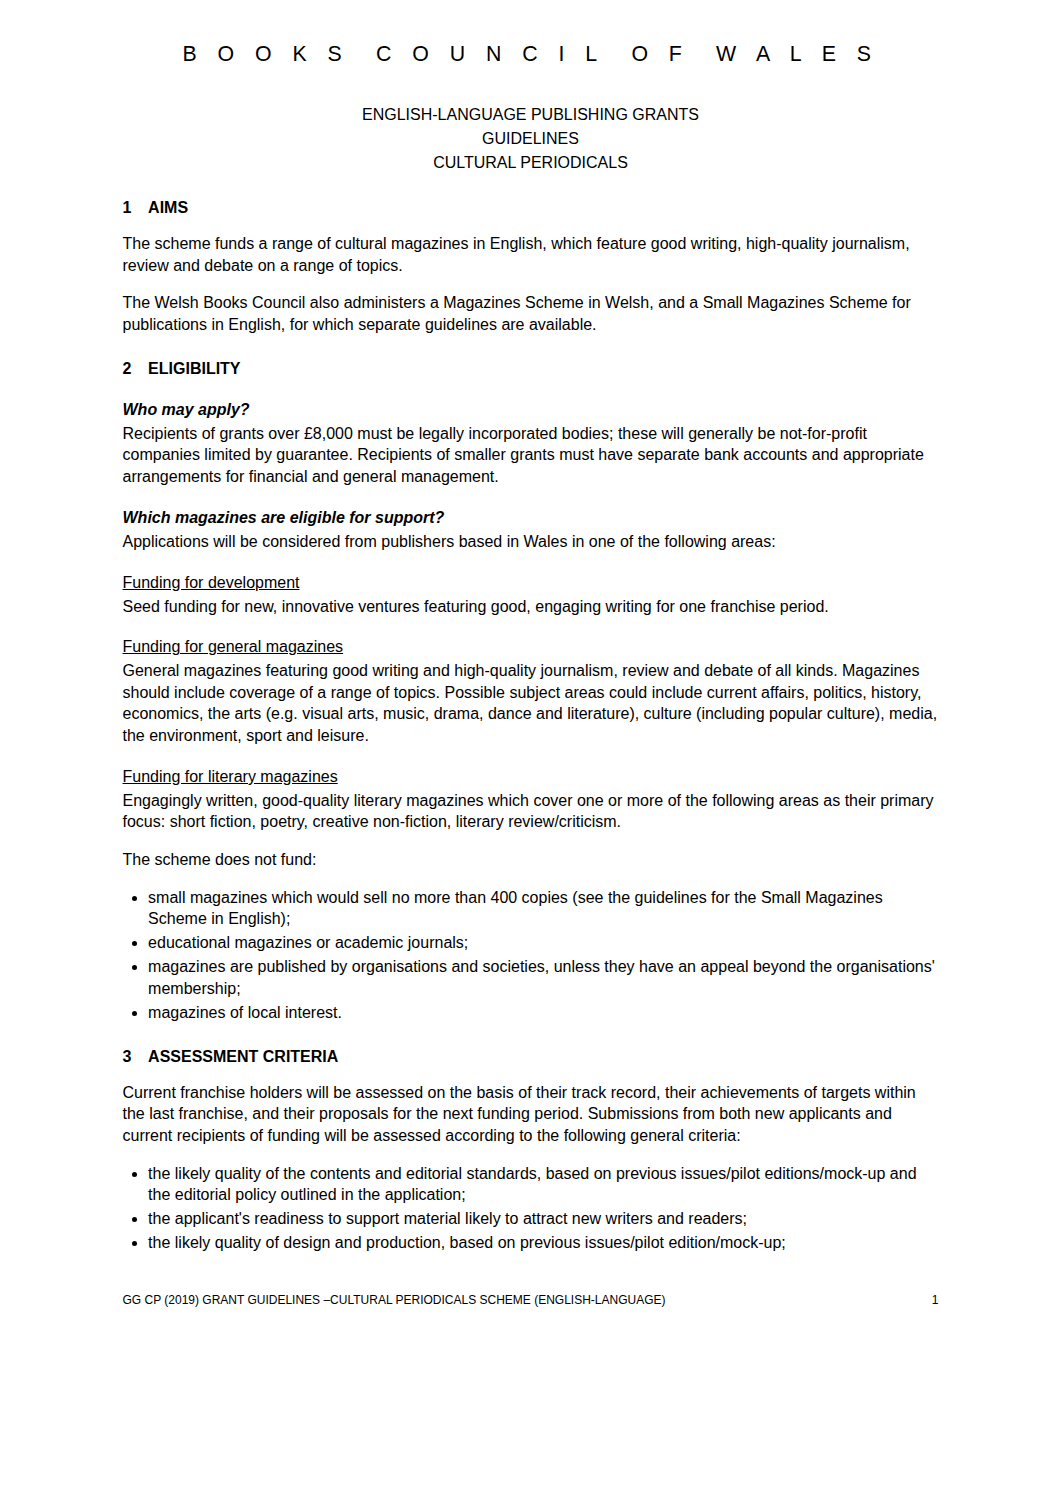B O O K S C O U N C I L O F W A L E S
ENGLISH-LANGUAGE PUBLISHING GRANTS
GUIDELINES
CULTURAL PERIODICALS
1 AIMS
The scheme funds a range of cultural magazines in English, which feature good writing, high-quality journalism, review and debate on a range of topics.
The Welsh Books Council also administers a Magazines Scheme in Welsh, and a Small Magazines Scheme for publications in English, for which separate guidelines are available.
2 ELIGIBILITY
Who may apply?
Recipients of grants over £8,000 must be legally incorporated bodies; these will generally be not-for-profit companies limited by guarantee. Recipients of smaller grants must have separate bank accounts and appropriate arrangements for financial and general management.
Which magazines are eligible for support?
Applications will be considered from publishers based in Wales in one of the following areas:
Funding for development
Seed funding for new, innovative ventures featuring good, engaging writing for one franchise period.
Funding for general magazines
General magazines featuring good writing and high-quality journalism, review and debate of all kinds. Magazines should include coverage of a range of topics. Possible subject areas could include current affairs, politics, history, economics, the arts (e.g. visual arts, music, drama, dance and literature), culture (including popular culture), media, the environment, sport and leisure.
Funding for literary magazines
Engagingly written, good-quality literary magazines which cover one or more of the following areas as their primary focus: short fiction, poetry, creative non-fiction, literary review/criticism.
The scheme does not fund:
small magazines which would sell no more than 400 copies (see the guidelines for the Small Magazines Scheme in English);
educational magazines or academic journals;
magazines are published by organisations and societies, unless they have an appeal beyond the organisations' membership;
magazines of local interest.
3 ASSESSMENT CRITERIA
Current franchise holders will be assessed on the basis of their track record, their achievements of targets within the last franchise, and their proposals for the next funding period. Submissions from both new applicants and current recipients of funding will be assessed according to the following general criteria:
the likely quality of the contents and editorial standards, based on previous issues/pilot editions/mock-up and the editorial policy outlined in the application;
the applicant's readiness to support material likely to attract new writers and readers;
the likely quality of design and production, based on previous issues/pilot edition/mock-up;
GG CP (2019) GRANT GUIDELINES –CULTURAL PERIODICALS SCHEME (ENGLISH-LANGUAGE) 1